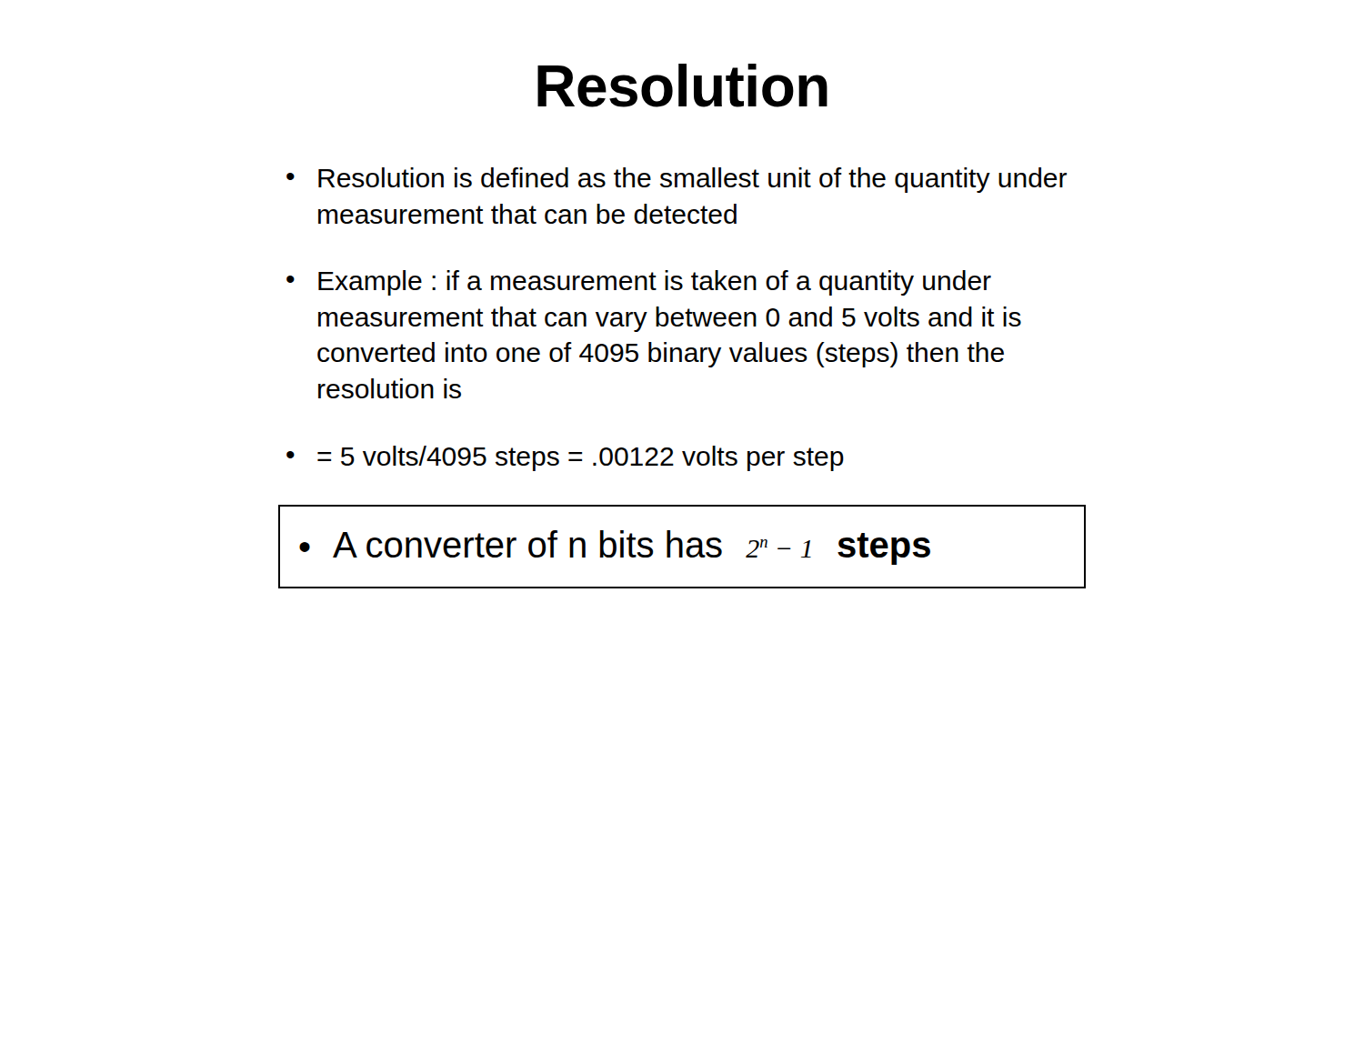Resolution
Resolution is defined as the smallest unit of the quantity under measurement that can be detected
Example : if a measurement is taken of a quantity under measurement that can vary between 0 and 5 volts and it is converted into one of 4095 binary values (steps) then the resolution is
= 5 volts/4095 steps = .00122 volts per step
A converter of n bits has 2n − 1 steps